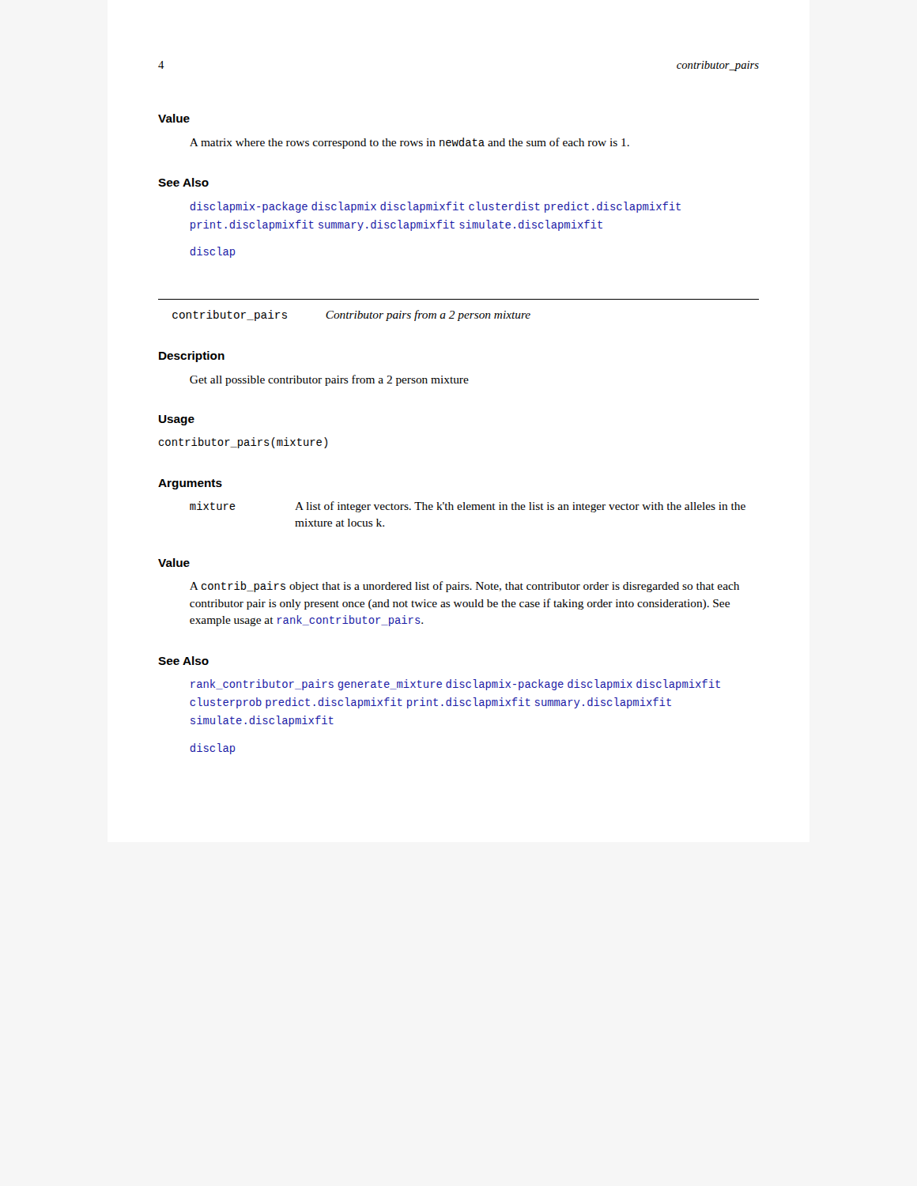4 contributor_pairs
Value
A matrix where the rows correspond to the rows in newdata and the sum of each row is 1.
See Also
disclapmix-package disclapmix disclapmixfit clusterdist predict.disclapmixfit print.disclapmixfit summary.disclapmixfit simulate.disclapmixfit
disclap
contributor_pairs Contributor pairs from a 2 person mixture
Description
Get all possible contributor pairs from a 2 person mixture
Usage
contributor_pairs(mixture)
Arguments
mixture
A list of integer vectors. The k'th element in the list is an integer vector with the alleles in the mixture at locus k.
Value
A contrib_pairs object that is a unordered list of pairs. Note, that contributor order is disregarded so that each contributor pair is only present once (and not twice as would be the case if taking order into consideration). See example usage at rank_contributor_pairs.
See Also
rank_contributor_pairs generate_mixture disclapmix-package disclapmix disclapmixfit clusterprob predict.disclapmixfit print.disclapmixfit summary.disclapmixfit simulate.disclapmixfit
disclap